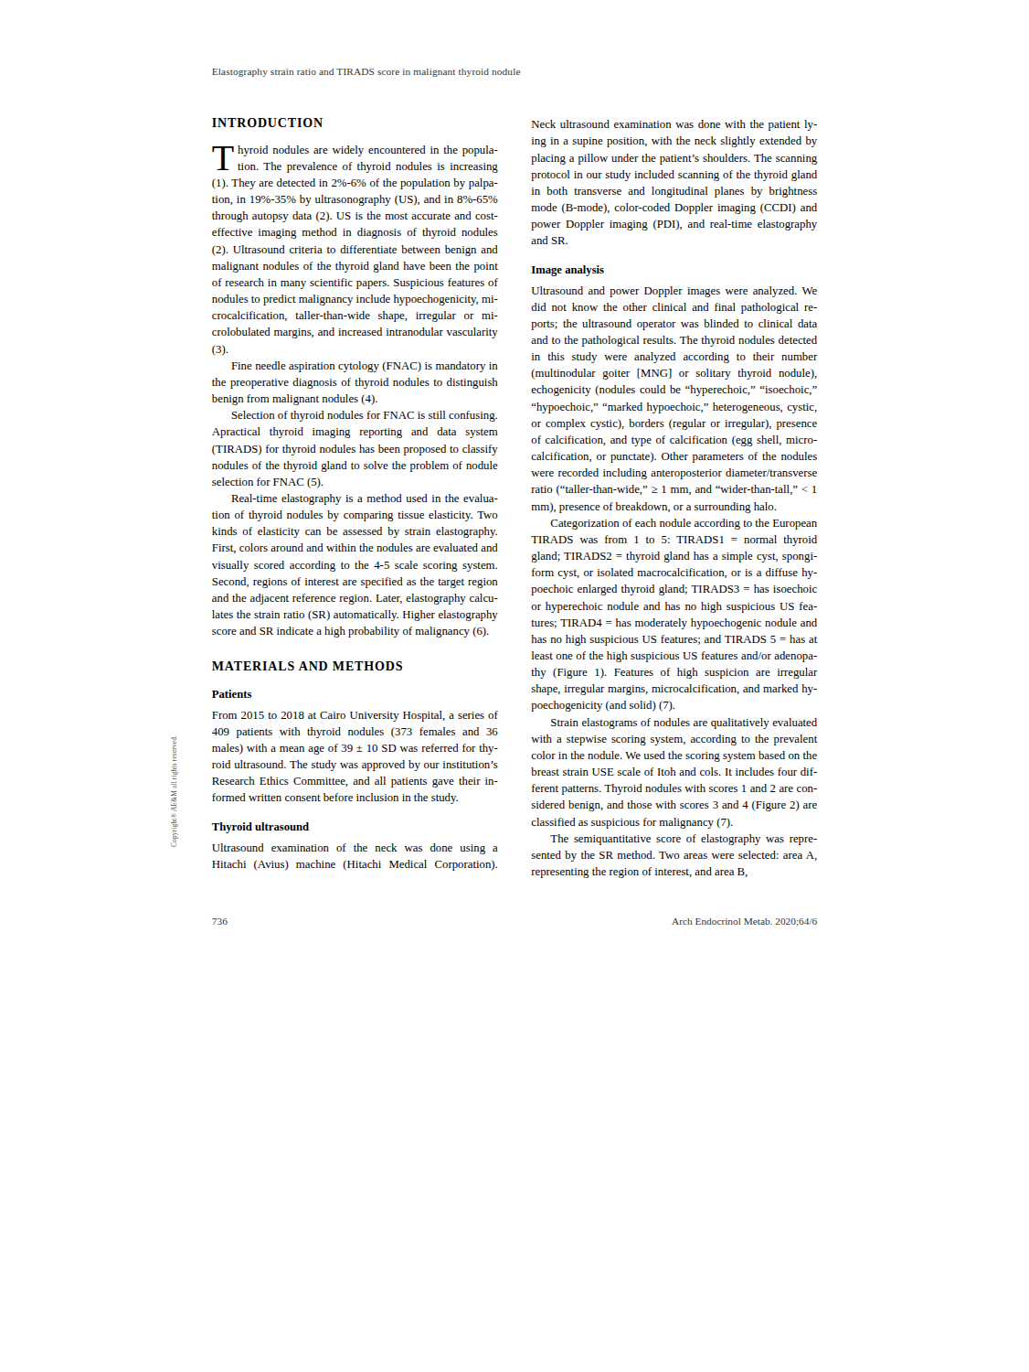Elastography strain ratio and TIRADS score in malignant thyroid nodule
Copyright® AE&M all rights reserved.
Introduction
Thyroid nodules are widely encountered in the population. The prevalence of thyroid nodules is increasing (1). They are detected in 2%-6% of the population by palpation, in 19%-35% by ultrasonography (US), and in 8%-65% through autopsy data (2). US is the most accurate and cost-effective imaging method in diagnosis of thyroid nodules (2). Ultrasound criteria to differentiate between benign and malignant nodules of the thyroid gland have been the point of research in many scientific papers. Suspicious features of nodules to predict malignancy include hypoechogenicity, microcalcification, taller-than-wide shape, irregular or microlobulated margins, and increased intranodular vascularity (3).
Fine needle aspiration cytology (FNAC) is mandatory in the preoperative diagnosis of thyroid nodules to distinguish benign from malignant nodules (4).
Selection of thyroid nodules for FNAC is still confusing. Apractical thyroid imaging reporting and data system (TIRADS) for thyroid nodules has been proposed to classify nodules of the thyroid gland to solve the problem of nodule selection for FNAC (5).
Real-time elastography is a method used in the evaluation of thyroid nodules by comparing tissue elasticity. Two kinds of elasticity can be assessed by strain elastography. First, colors around and within the nodules are evaluated and visually scored according to the 4-5 scale scoring system. Second, regions of interest are specified as the target region and the adjacent reference region. Later, elastography calculates the strain ratio (SR) automatically. Higher elastography score and SR indicate a high probability of malignancy (6).
Materials and methods
Patients
From 2015 to 2018 at Cairo University Hospital, a series of 409 patients with thyroid nodules (373 females and 36 males) with a mean age of 39 ± 10 SD was referred for thyroid ultrasound. The study was approved by our institution’s Research Ethics Committee, and all patients gave their informed written consent before inclusion in the study.
Thyroid ultrasound
Ultrasound examination of the neck was done using a Hitachi (Avius) machine (Hitachi Medical Corporation). Neck ultrasound examination was done with the patient lying in a supine position, with the neck slightly extended by placing a pillow under the patient’s shoulders. The scanning protocol in our study included scanning of the thyroid gland in both transverse and longitudinal planes by brightness mode (B-mode), color-coded Doppler imaging (CCDI) and power Doppler imaging (PDI), and real-time elastography and SR.
Image analysis
Ultrasound and power Doppler images were analyzed. We did not know the other clinical and final pathological reports; the ultrasound operator was blinded to clinical data and to the pathological results. The thyroid nodules detected in this study were analyzed according to their number (multinodular goiter [MNG] or solitary thyroid nodule), echogenicity (nodules could be “hyperechoic,” “isoechoic,” “hypoechoic,” “marked hypoechoic,” heterogeneous, cystic, or complex cystic), borders (regular or irregular), presence of calcification, and type of calcification (egg shell, microcalcification, or punctate). Other parameters of the nodules were recorded including anteroposterior diameter/transverse ratio (“taller-than-wide,” ≥ 1 mm, and “wider-than-tall,” < 1 mm), presence of breakdown, or a surrounding halo.
Categorization of each nodule according to the European TIRADS was from 1 to 5: TIRADS1 = normal thyroid gland; TIRADS2 = thyroid gland has a simple cyst, spongiform cyst, or isolated macrocalcification, or is a diffuse hypoechoic enlarged thyroid gland; TIRADS3 = has isoechoic or hyperechoic nodule and has no high suspicious US features; TIRAD4 = has moderately hypoechogenic nodule and has no high suspicious US features; and TIRADS 5 = has at least one of the high suspicious US features and/or adenopathy (Figure 1). Features of high suspicion are irregular shape, irregular margins, microcalcification, and marked hypoechogenicity (and solid) (7).
Strain elastograms of nodules are qualitatively evaluated with a stepwise scoring system, according to the prevalent color in the nodule. We used the scoring system based on the breast strain USE scale of Itoh and cols. It includes four different patterns. Thyroid nodules with scores 1 and 2 are considered benign, and those with scores 3 and 4 (Figure 2) are classified as suspicious for malignancy (7).
The semiquantitative score of elastography was represented by the SR method. Two areas were selected: area A, representing the region of interest, and area B,
736 Arch Endocrinol Metab. 2020;64/6